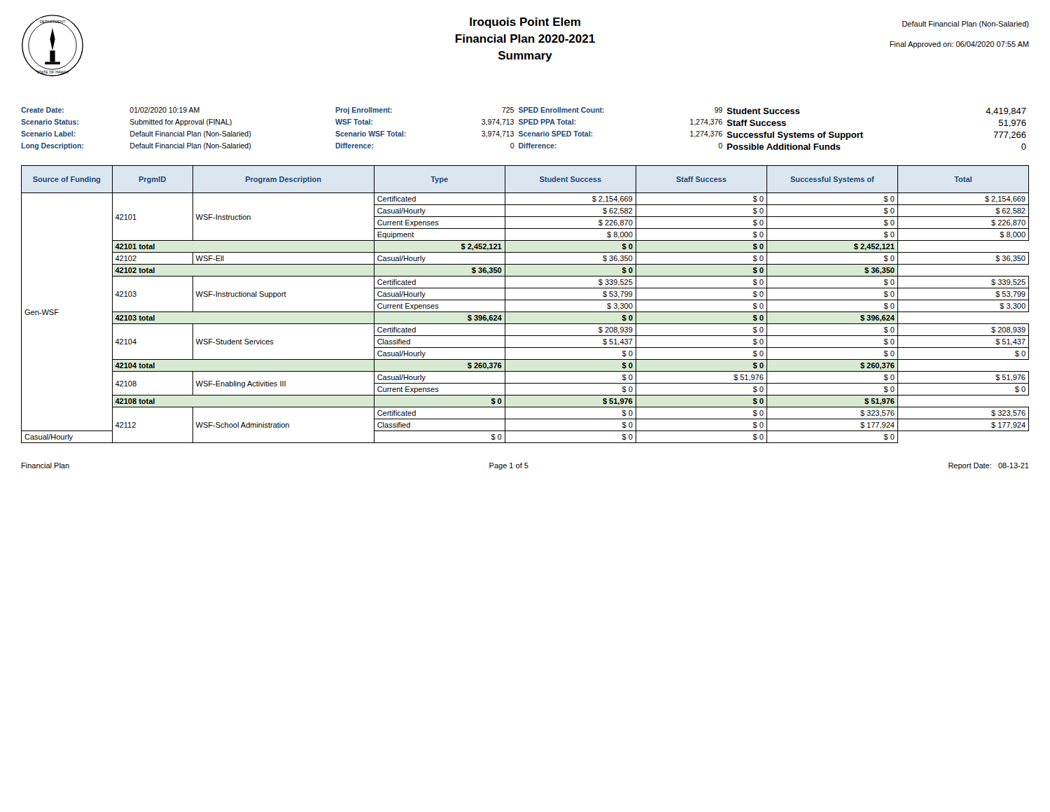DEPARTMENT STATE OF HAWAII
Iroquois Point Elem
Financial Plan 2020-2021
Summary
Default Financial Plan (Non-Salaried)
Final Approved on: 06/04/2020 07:55 AM
| Create Date: | 01/02/2020 10:19 AM | Proj Enrollment: | 725 | SPED Enrollment Count: | 99 | Student Success | 4,419,847 |
| Scenario Status: | Submitted for Approval (FINAL) | WSF Total: | 3,974,713 | SPED PPA Total: | 1,274,376 | Staff Success | 51,976 |
| Scenario Label: | Default Financial Plan (Non-Salaried) | Scenario WSF Total: | 3,974,713 | Scenario SPED Total: | 1,274,376 | Successful Systems of Support | 777,266 |
| Long Description: | Default Financial Plan (Non-Salaried) | Difference: | 0 | Difference: | 0 | Possible Additional Funds | 0 |
| Source of Funding | PrgmID | Program Description | Type | Student Success | Staff Success | Successful Systems of | Total |
| --- | --- | --- | --- | --- | --- | --- | --- |
| Gen-WSF | 42101 | WSF-Instruction | Certificated | $ 2,154,669 | $ 0 | $ 0 | $ 2,154,669 |
| Casual/Hourly | $ 62,582 | $ 0 | $ 0 | $ 62,582 |
| Current Expenses | $ 226,870 | $ 0 | $ 0 | $ 226,870 |
| Equipment | $ 8,000 | $ 0 | $ 0 | $ 8,000 |
| 42101 total | $ 2,452,121 | $ 0 | $ 0 | $ 2,452,121 |
| 42102 | WSF-Ell | Casual/Hourly | $ 36,350 | $ 0 | $ 0 | $ 36,350 |
| 42102 total | $ 36,350 | $ 0 | $ 0 | $ 36,350 |
| 42103 | WSF-Instructional Support | Certificated | $ 339,525 | $ 0 | $ 0 | $ 339,525 |
| Casual/Hourly | $ 53,799 | $ 0 | $ 0 | $ 53,799 |
| Current Expenses | $ 3,300 | $ 0 | $ 0 | $ 3,300 |
| 42103 total | $ 396,624 | $ 0 | $ 0 | $ 396,624 |
| 42104 | WSF-Student Services | Certificated | $ 208,939 | $ 0 | $ 0 | $ 208,939 |
| Classified | $ 51,437 | $ 0 | $ 0 | $ 51,437 |
| Casual/Hourly | $ 0 | $ 0 | $ 0 | $ 0 |
| 42104 total | $ 260,376 | $ 0 | $ 0 | $ 260,376 |
| 42108 | WSF-Enabling Activities III | Casual/Hourly | $ 0 | $ 51,976 | $ 0 | $ 51,976 |
| Current Expenses | $ 0 | $ 0 | $ 0 | $ 0 |
| 42108 total | $ 0 | $ 51,976 | $ 0 | $ 51,976 |
| 42112 | WSF-School Administration | Certificated | $ 0 | $ 0 | $ 323,576 | $ 323,576 |
| Classified | $ 0 | $ 0 | $ 177,924 | $ 177,924 |
| Casual/Hourly | $ 0 | $ 0 | $ 0 | $ 0 |
Financial Plan
Page 1 of 5
Report Date: 08-13-21